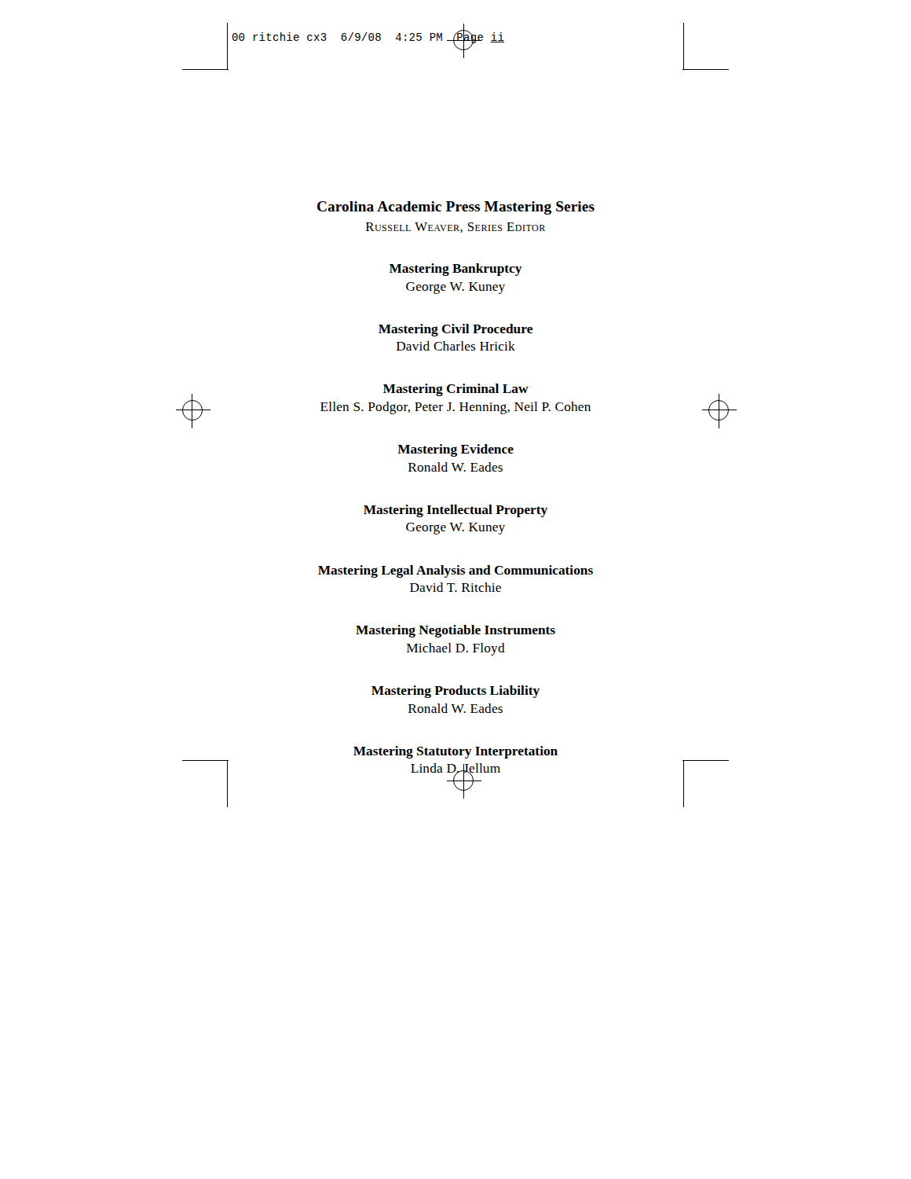00 ritchie cx3 6/9/08 4:25 PM Page ii
Carolina Academic Press Mastering Series
Russell Weaver, Series Editor
Mastering Bankruptcy
George W. Kuney
Mastering Civil Procedure
David Charles Hricik
Mastering Criminal Law
Ellen S. Podgor, Peter J. Henning, Neil P. Cohen
Mastering Evidence
Ronald W. Eades
Mastering Intellectual Property
George W. Kuney
Mastering Legal Analysis and Communications
David T. Ritchie
Mastering Negotiable Instruments
Michael D. Floyd
Mastering Products Liability
Ronald W. Eades
Mastering Statutory Interpretation
Linda D. Jellum